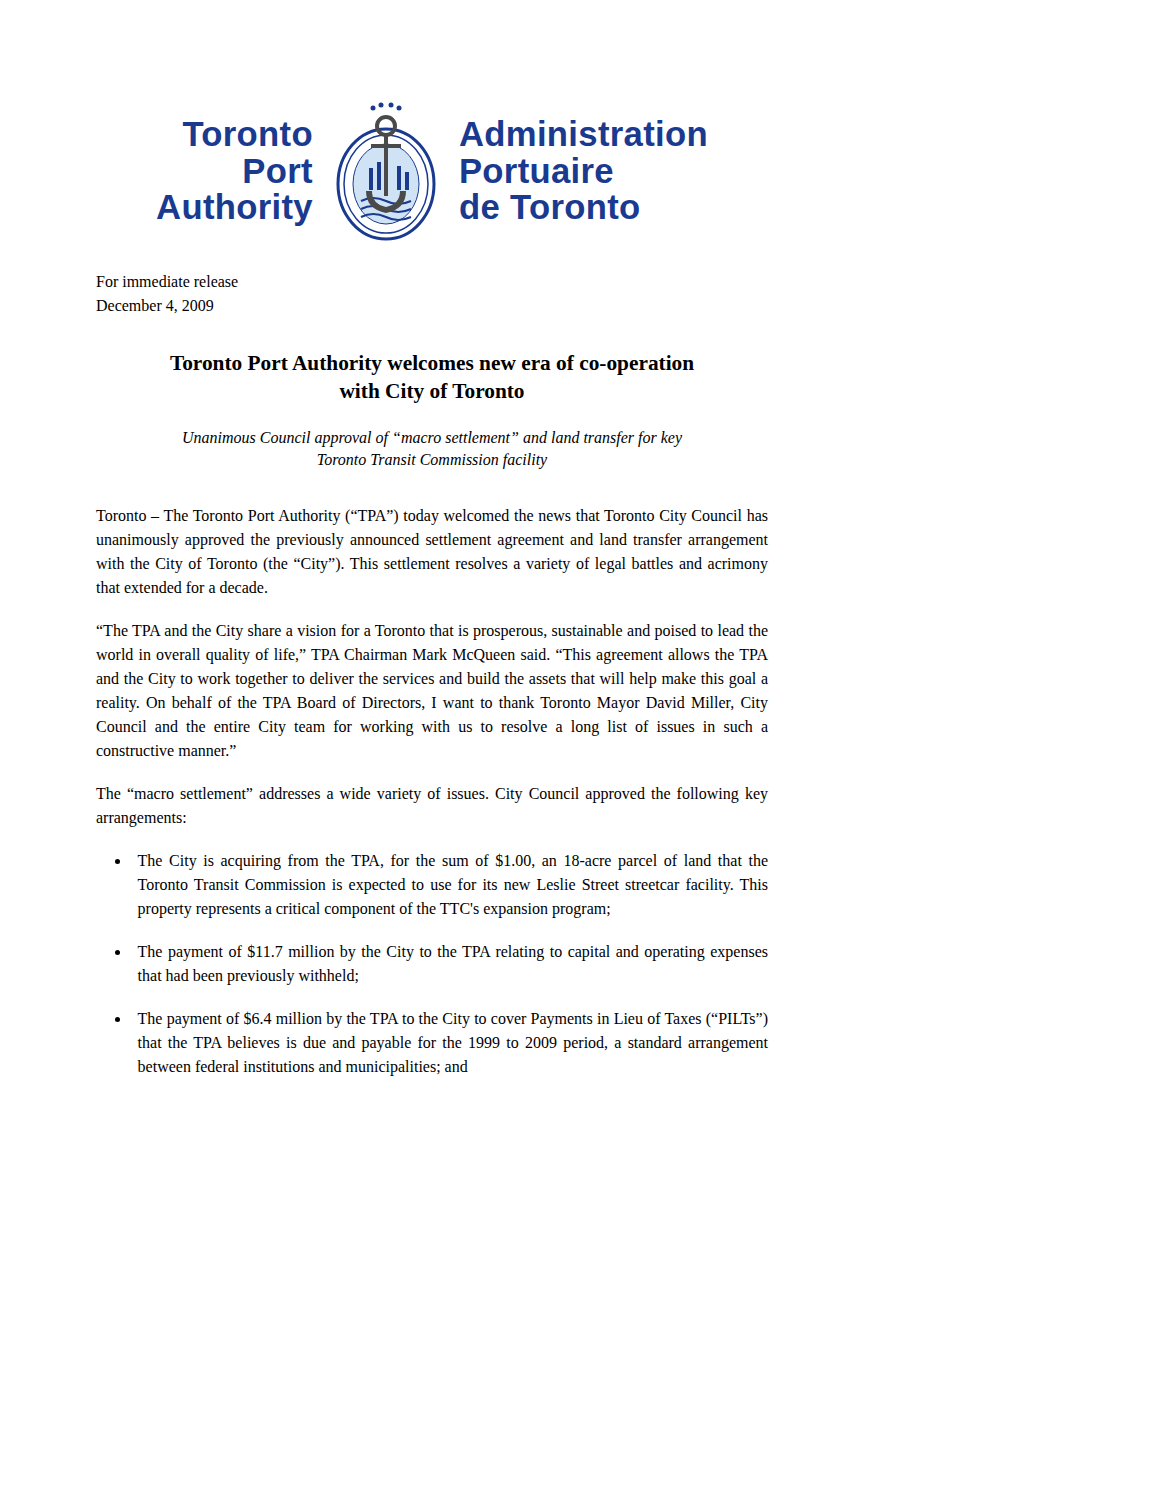Toronto
Port
Authority
Administration
Portuaire
de Toronto
For immediate release
December 4, 2009
Toronto Port Authority welcomes new era of co-operation
with City of Toronto
Unanimous Council approval of “macro settlement” and land transfer for key
Toronto Transit Commission facility
Toronto – The Toronto Port Authority (“TPA”) today welcomed the news that Toronto City Council has unanimously approved the previously announced settlement agreement and land transfer arrangement with the City of Toronto (the “City”). This settlement resolves a variety of legal battles and acrimony that extended for a decade.
“The TPA and the City share a vision for a Toronto that is prosperous, sustainable and poised to lead the world in overall quality of life,” TPA Chairman Mark McQueen said. “This agreement allows the TPA and the City to work together to deliver the services and build the assets that will help make this goal a reality. On behalf of the TPA Board of Directors, I want to thank Toronto Mayor David Miller, City Council and the entire City team for working with us to resolve a long list of issues in such a constructive manner.”
The “macro settlement” addresses a wide variety of issues. City Council approved the following key arrangements:
The City is acquiring from the TPA, for the sum of $1.00, an 18-acre parcel of land that the Toronto Transit Commission is expected to use for its new Leslie Street streetcar facility. This property represents a critical component of the TTC's expansion program;
The payment of $11.7 million by the City to the TPA relating to capital and operating expenses that had been previously withheld;
The payment of $6.4 million by the TPA to the City to cover Payments in Lieu of Taxes (“PILTs”) that the TPA believes is due and payable for the 1999 to 2009 period, a standard arrangement between federal institutions and municipalities; and